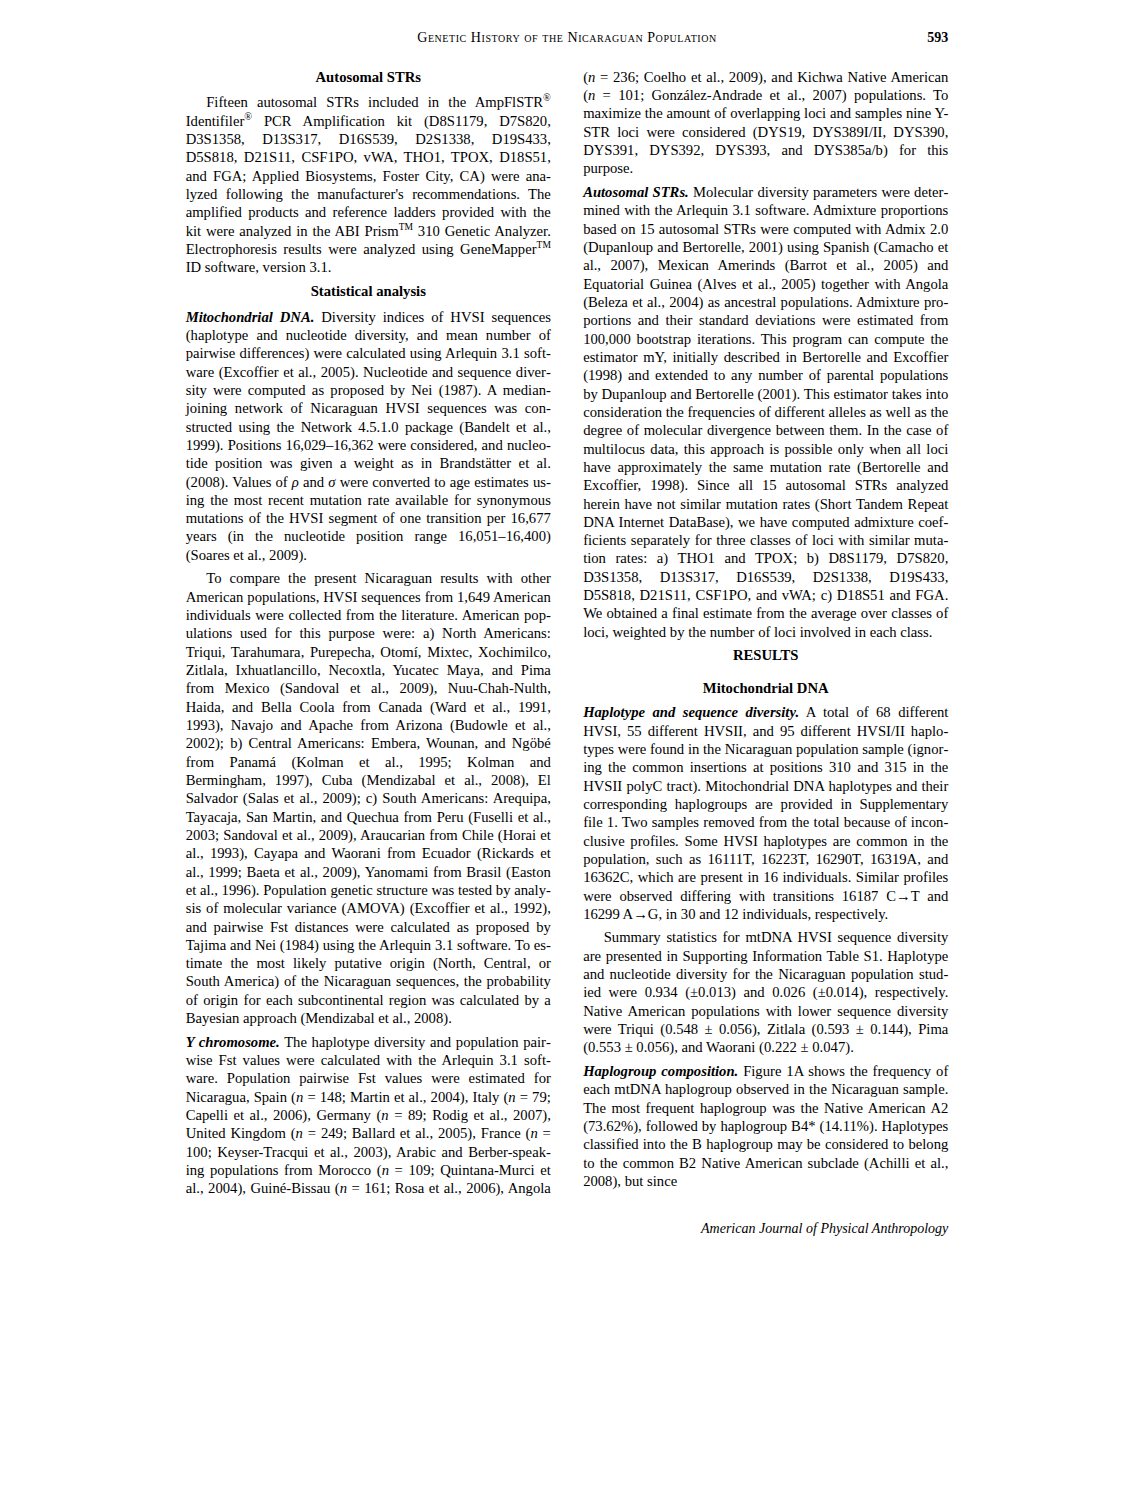Genetic History of the Nicaraguan Population 593
Autosomal STRs
Fifteen autosomal STRs included in the AmpFlSTR® Identifiler® PCR Amplification kit (D8S1179, D7S820, D3S1358, D13S317, D16S539, D2S1338, D19S433, D5S818, D21S11, CSF1PO, vWA, THO1, TPOX, D18S51, and FGA; Applied Biosystems, Foster City, CA) were analyzed following the manufacturer's recommendations. The amplified products and reference ladders provided with the kit were analyzed in the ABI PrismTM 310 Genetic Analyzer. Electrophoresis results were analyzed using GeneMapperTM ID software, version 3.1.
Statistical analysis
Mitochondrial DNA. Diversity indices of HVSI sequences (haplotype and nucleotide diversity, and mean number of pairwise differences) were calculated using Arlequin 3.1 software (Excoffier et al., 2005). Nucleotide and sequence diversity were computed as proposed by Nei (1987). A median-joining network of Nicaraguan HVSI sequences was constructed using the Network 4.5.1.0 package (Bandelt et al., 1999). Positions 16,029–16,362 were considered, and nucleotide position was given a weight as in Brandstätter et al. (2008). Values of ρ and σ were converted to age estimates using the most recent mutation rate available for synonymous mutations of the HVSI segment of one transition per 16,677 years (in the nucleotide position range 16,051–16,400) (Soares et al., 2009).
To compare the present Nicaraguan results with other American populations, HVSI sequences from 1,649 American individuals were collected from the literature. American populations used for this purpose were: a) North Americans: Triqui, Tarahumara, Purepecha, Otomí, Mixtec, Xochimilco, Zitlala, Ixhuatlancillo, Necoxtla, Yucatec Maya, and Pima from Mexico (Sandoval et al., 2009), Nuu-Chah-Nulth, Haida, and Bella Coola from Canada (Ward et al., 1991, 1993), Navajo and Apache from Arizona (Budowle et al., 2002); b) Central Americans: Embera, Wounan, and Ngöbé from Panamá (Kolman et al., 1995; Kolman and Bermingham, 1997), Cuba (Mendizabal et al., 2008), El Salvador (Salas et al., 2009); c) South Americans: Arequipa, Tayacaja, San Martin, and Quechua from Peru (Fuselli et al., 2003; Sandoval et al., 2009), Araucarian from Chile (Horai et al., 1993), Cayapa and Waorani from Ecuador (Rickards et al., 1999; Baeta et al., 2009), Yanomami from Brasil (Easton et al., 1996). Population genetic structure was tested by analysis of molecular variance (AMOVA) (Excoffier et al., 1992), and pairwise Fst distances were calculated as proposed by Tajima and Nei (1984) using the Arlequin 3.1 software. To estimate the most likely putative origin (North, Central, or South America) of the Nicaraguan sequences, the probability of origin for each subcontinental region was calculated by a Bayesian approach (Mendizabal et al., 2008).
Y chromosome. The haplotype diversity and population pairwise Fst values were calculated with the Arlequin 3.1 software. Population pairwise Fst values were estimated for Nicaragua, Spain (n = 148; Martin et al., 2004), Italy (n = 79; Capelli et al., 2006), Germany (n = 89; Rodig et al., 2007), United Kingdom (n = 249; Ballard et al., 2005), France (n = 100; Keyser-Tracqui et al., 2003), Arabic and Berber-speaking populations from Morocco (n = 109; Quintana-Murci et al., 2004), Guiné-Bissau (n = 161; Rosa et al., 2006), Angola (n = 236; Coelho et al., 2009), and Kichwa Native American (n = 101; González-Andrade et al., 2007) populations. To maximize the amount of overlapping loci and samples nine Y-STR loci were considered (DYS19, DYS389I/II, DYS390, DYS391, DYS392, DYS393, and DYS385a/b) for this purpose.
Autosomal STRs. Molecular diversity parameters were determined with the Arlequin 3.1 software. Admixture proportions based on 15 autosomal STRs were computed with Admix 2.0 (Dupanloup and Bertorelle, 2001) using Spanish (Camacho et al., 2007), Mexican Amerinds (Barrot et al., 2005) and Equatorial Guinea (Alves et al., 2005) together with Angola (Beleza et al., 2004) as ancestral populations. Admixture proportions and their standard deviations were estimated from 100,000 bootstrap iterations. This program can compute the estimator mY, initially described in Bertorelle and Excoffier (1998) and extended to any number of parental populations by Dupanloup and Bertorelle (2001). This estimator takes into consideration the frequencies of different alleles as well as the degree of molecular divergence between them. In the case of multilocus data, this approach is possible only when all loci have approximately the same mutation rate (Bertorelle and Excoffier, 1998). Since all 15 autosomal STRs analyzed herein have not similar mutation rates (Short Tandem Repeat DNA Internet DataBase), we have computed admixture coefficients separately for three classes of loci with similar mutation rates: a) THO1 and TPOX; b) D8S1179, D7S820, D3S1358, D13S317, D16S539, D2S1338, D19S433, D5S818, D21S11, CSF1PO, and vWA; c) D18S51 and FGA. We obtained a final estimate from the average over classes of loci, weighted by the number of loci involved in each class.
RESULTS
Mitochondrial DNA
Haplotype and sequence diversity. A total of 68 different HVSI, 55 different HVSII, and 95 different HVSI/II haplotypes were found in the Nicaraguan population sample (ignoring the common insertions at positions 310 and 315 in the HVSII polyC tract). Mitochondrial DNA haplotypes and their corresponding haplogroups are provided in Supplementary file 1. Two samples removed from the total because of inconclusive profiles. Some HVSI haplotypes are common in the population, such as 16111T, 16223T, 16290T, 16319A, and 16362C, which are present in 16 individuals. Similar profiles were observed differing with transitions 16187 C→T and 16299 A→G, in 30 and 12 individuals, respectively.
Summary statistics for mtDNA HVSI sequence diversity are presented in Supporting Information Table S1. Haplotype and nucleotide diversity for the Nicaraguan population studied were 0.934 (±0.013) and 0.026 (±0.014), respectively. Native American populations with lower sequence diversity were Triqui (0.548 ± 0.056), Zitlala (0.593 ± 0.144), Pima (0.553 ± 0.056), and Waorani (0.222 ± 0.047).
Haplogroup composition. Figure 1A shows the frequency of each mtDNA haplogroup observed in the Nicaraguan sample. The most frequent haplogroup was the Native American A2 (73.62%), followed by haplogroup B4* (14.11%). Haplotypes classified into the B haplogroup may be considered to belong to the common B2 Native American subclade (Achilli et al., 2008), but since
American Journal of Physical Anthropology